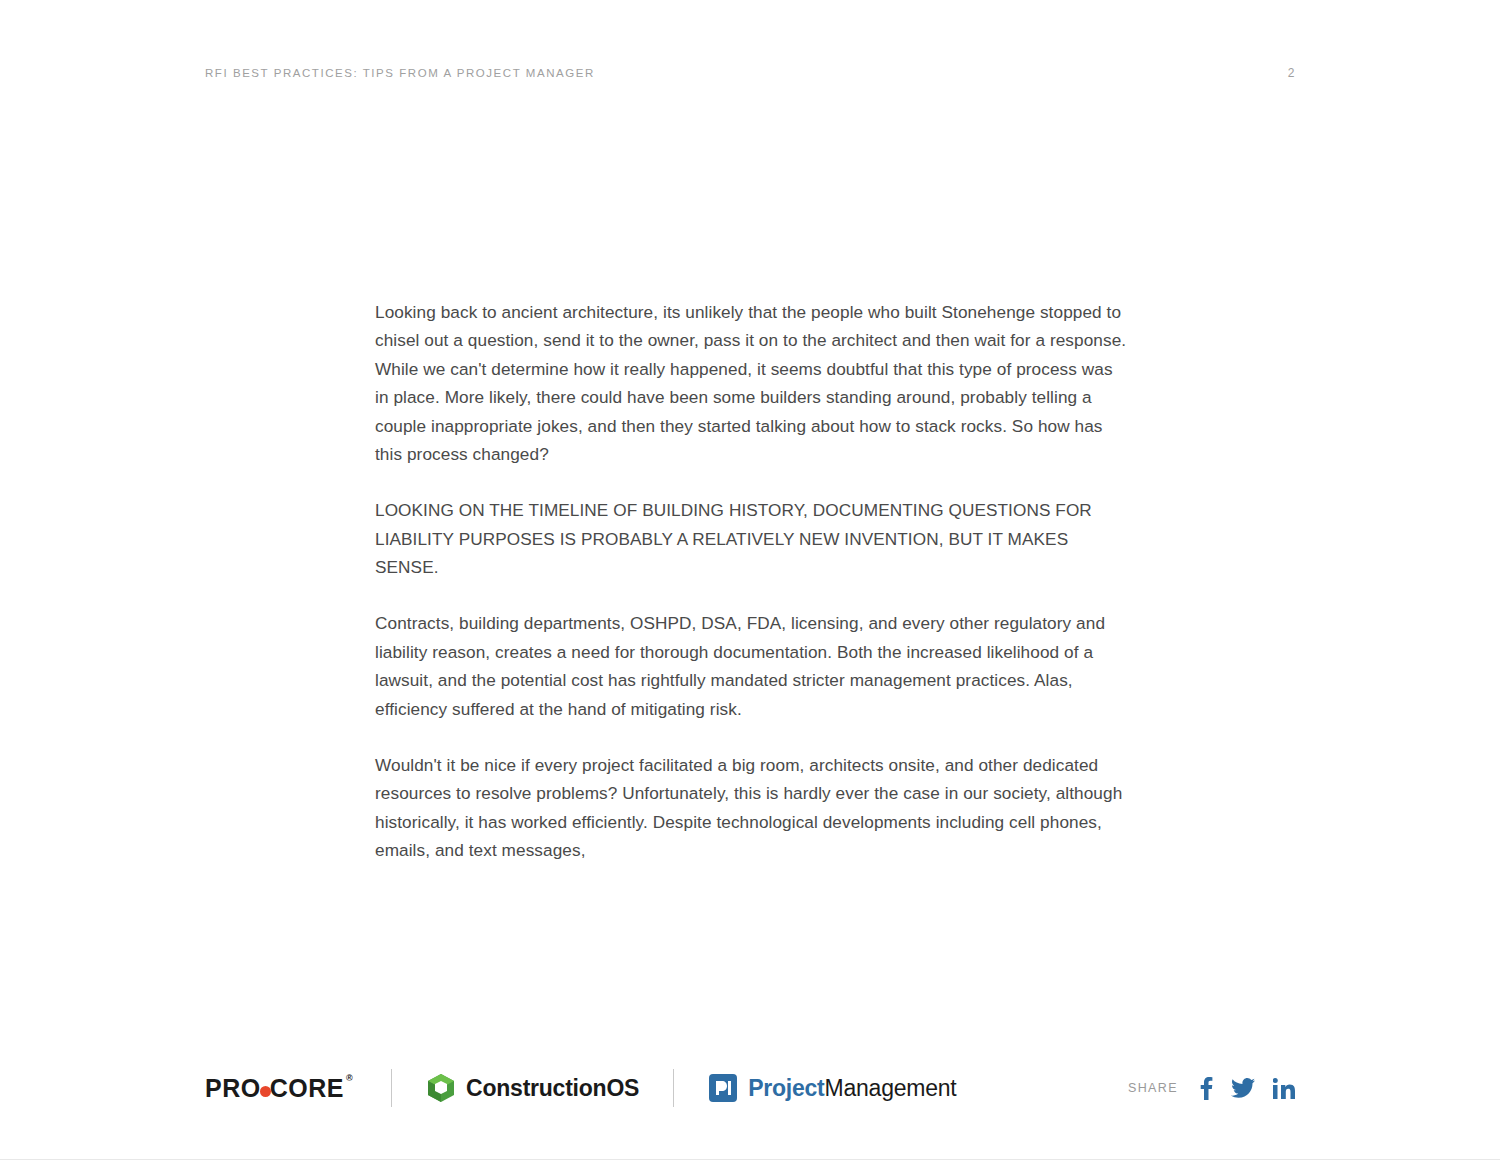RFI Best Practices: Tips from a Project Manager
2
Looking back to ancient architecture, its unlikely that the people who built Stonehenge stopped to chisel out a question, send it to the owner, pass it on to the architect and then wait for a response. While we can't determine how it really happened, it seems doubtful that this type of process was in place. More likely, there could have been some builders standing around, probably telling a couple inappropriate jokes, and then they started talking about how to stack rocks. So how has this process changed?
Looking on the timeline of building history, documenting questions for liability purposes is probably a relatively new invention, but it makes sense.
Contracts, building departments, OSHPD, DSA, FDA, licensing, and every other regulatory and liability reason, creates a need for thorough documentation. Both the increased likelihood of a lawsuit, and the potential cost has rightfully mandated stricter management practices. Alas, efficiency suffered at the hand of mitigating risk.
Wouldn't it be nice if every project facilitated a big room, architects onsite, and other dedicated resources to resolve problems? Unfortunately, this is hardly ever the case in our society, although historically, it has worked efficiently. Despite technological developments including cell phones, emails, and text messages,
PRO CORE®
Construction OS
Project Management
Share